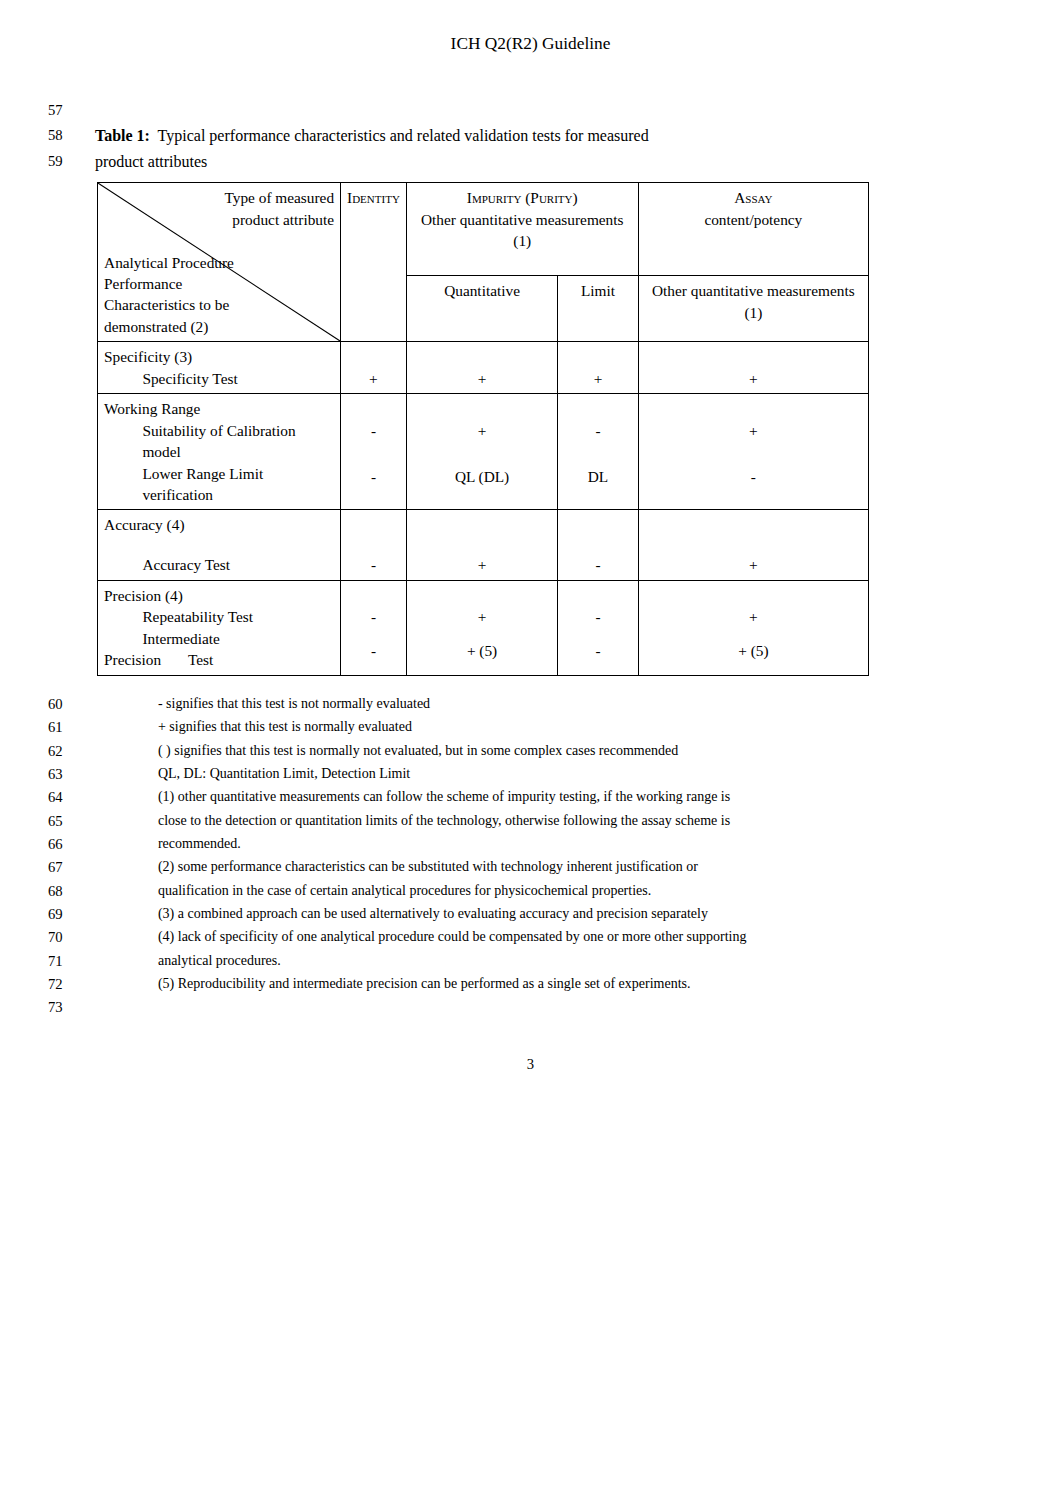ICH Q2(R2) Guideline
57
58
Table 1: Typical performance characteristics and related validation tests for measured
59
product attributes
| Type of measured product attribute Analytical Procedure Performance Characteristics to be demonstrated (2) | Identity | Impurity (Purity) Other quantitative measurements (1) | Assay content/potency |
| --- | --- | --- | --- |
| Quantitative | Limit | Other quantitative measurements (1) |
| Specificity (3) Specificity Test | + | + | + | + |
| Working Range Suitability of Calibration model Lower Range Limit verification | - - | + QL (DL) | - DL | + - |
| Accuracy (4) Accuracy Test | - | + | - | + |
| Precision (4) Repeatability Test Intermediate Precision Test | - - | + + (5) | - - | + + (5) |
60
- signifies that this test is not normally evaluated
61
+ signifies that this test is normally evaluated
62
( ) signifies that this test is normally not evaluated, but in some complex cases recommended
63
QL, DL: Quantitation Limit, Detection Limit
64
(1) other quantitative measurements can follow the scheme of impurity testing, if the working range is
65
close to the detection or quantitation limits of the technology, otherwise following the assay scheme is
66
recommended.
67
(2) some performance characteristics can be substituted with technology inherent justification or
68
qualification in the case of certain analytical procedures for physicochemical properties.
69
(3) a combined approach can be used alternatively to evaluating accuracy and precision separately
70
(4) lack of specificity of one analytical procedure could be compensated by one or more other supporting
71
analytical procedures.
72
(5) Reproducibility and intermediate precision can be performed as a single set of experiments.
73
3